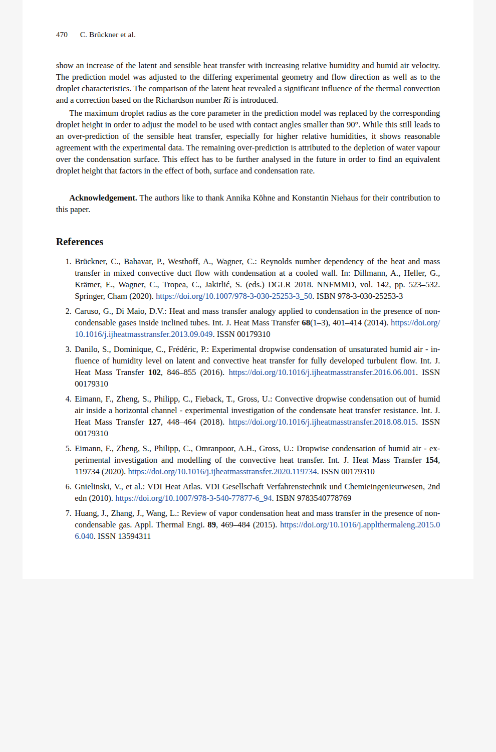470 C. Brückner et al.
show an increase of the latent and sensible heat transfer with increasing relative humidity and humid air velocity. The prediction model was adjusted to the differing experimental geometry and flow direction as well as to the droplet characteristics. The comparison of the latent heat revealed a significant influence of the thermal convection and a correction based on the Richardson number Ri is introduced.
The maximum droplet radius as the core parameter in the prediction model was replaced by the corresponding droplet height in order to adjust the model to be used with contact angles smaller than 90°. While this still leads to an over-prediction of the sensible heat transfer, especially for higher relative humidities, it shows reasonable agreement with the experimental data. The remaining over-prediction is attributed to the depletion of water vapour over the condensation surface. This effect has to be further analysed in the future in order to find an equivalent droplet height that factors in the effect of both, surface and condensation rate.
Acknowledgement. The authors like to thank Annika Köhne and Konstantin Niehaus for their contribution to this paper.
References
Brückner, C., Bahavar, P., Westhoff, A., Wagner, C.: Reynolds number dependency of the heat and mass transfer in mixed convective duct flow with condensation at a cooled wall. In: Dillmann, A., Heller, G., Krämer, E., Wagner, C., Tropea, C., Jakirlić, S. (eds.) DGLR 2018. NNFMMD, vol. 142, pp. 523–532. Springer, Cham (2020). https://doi.org/10.1007/978-3-030-25253-3_50. ISBN 978-3-030-25253-3
Caruso, G., Di Maio, D.V.: Heat and mass transfer analogy applied to condensation in the presence of noncondensable gases inside inclined tubes. Int. J. Heat Mass Transfer 68(1–3), 401–414 (2014). https://doi.org/10.1016/j.ijheatmasstransfer.2013.09.049. ISSN 00179310
Danilo, S., Dominique, C., Frédéric, P.: Experimental dropwise condensation of unsaturated humid air - influence of humidity level on latent and convective heat transfer for fully developed turbulent flow. Int. J. Heat Mass Transfer 102, 846–855 (2016). https://doi.org/10.1016/j.ijheatmasstransfer.2016.06.001. ISSN 00179310
Eimann, F., Zheng, S., Philipp, C., Fieback, T., Gross, U.: Convective dropwise condensation out of humid air inside a horizontal channel - experimental investigation of the condensate heat transfer resistance. Int. J. Heat Mass Transfer 127, 448–464 (2018). https://doi.org/10.1016/j.ijheatmasstransfer.2018.08.015. ISSN 00179310
Eimann, F., Zheng, S., Philipp, C., Omranpoor, A.H., Gross, U.: Dropwise condensation of humid air - experimental investigation and modelling of the convective heat transfer. Int. J. Heat Mass Transfer 154, 119734 (2020). https://doi.org/10.1016/j.ijheatmasstransfer.2020.119734. ISSN 00179310
Gnielinski, V., et al.: VDI Heat Atlas. VDI Gesellschaft Verfahrenstechnik und Chemieingenieurwesen, 2nd edn (2010). https://doi.org/10.1007/978-3-540-77877-6_94. ISBN 9783540778769
Huang, J., Zhang, J., Wang, L.: Review of vapor condensation heat and mass transfer in the presence of non-condensable gas. Appl. Thermal Engi. 89, 469–484 (2015). https://doi.org/10.1016/j.applthermaleng.2015.06.040. ISSN 13594311